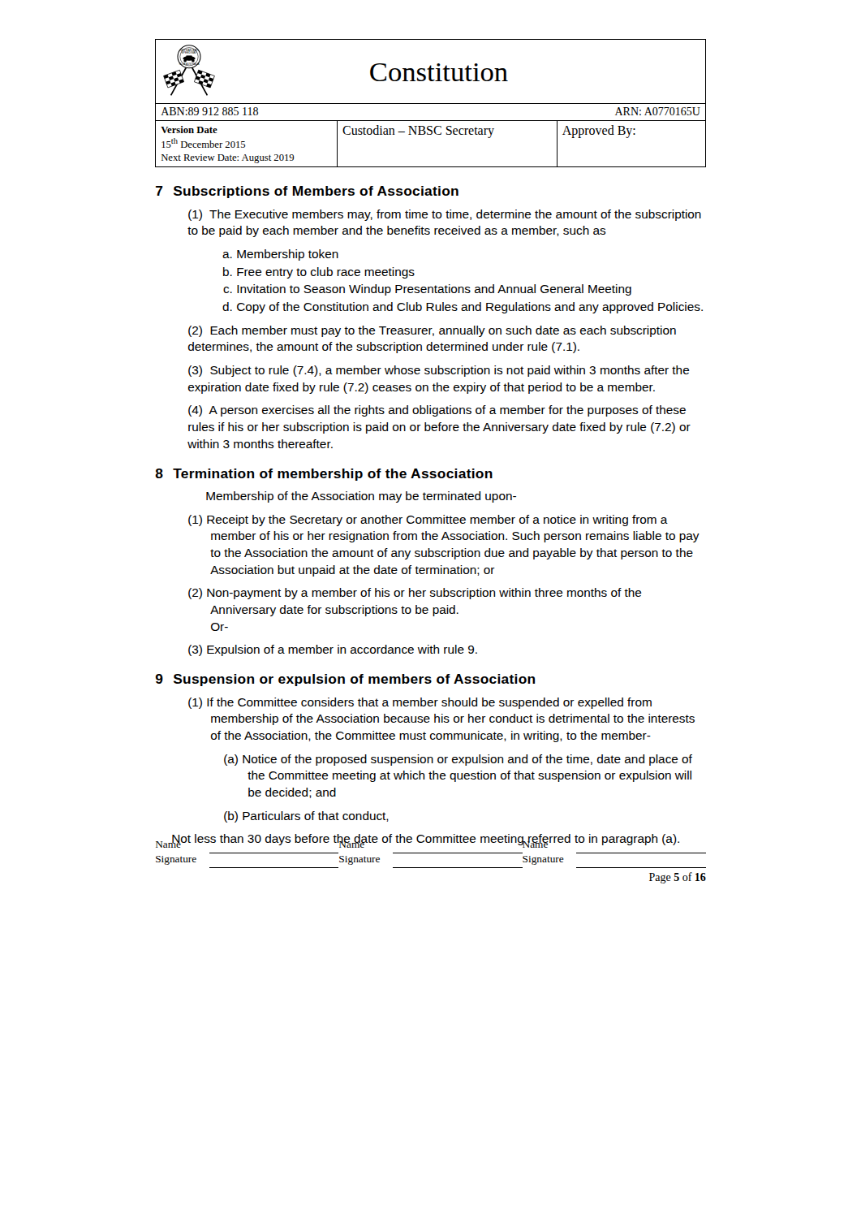NEPEAN BAY SPEEDWAY CLUB AUSTRALIA
Constitution
ABN:89 912 885 118 ARN: A0770165U
| Version Date 15 th December 2015 Next Review Date: August 2019 | Custodian – NBSC Secretary | Approved By: |
7 Subscriptions of Members of Association
(1) The Executive members may, from time to time, determine the amount of the subscription to be paid by each member and the benefits received as a member, such as
Membership token
Free entry to club race meetings
Invitation to Season Windup Presentations and Annual General Meeting
Copy of the Constitution and Club Rules and Regulations and any approved Policies.
(2) Each member must pay to the Treasurer, annually on such date as each subscription determines, the amount of the subscription determined under rule (7.1).
(3) Subject to rule (7.4), a member whose subscription is not paid within 3 months after the expiration date fixed by rule (7.2) ceases on the expiry of that period to be a member.
(4) A person exercises all the rights and obligations of a member for the purposes of these rules if his or her subscription is paid on or before the Anniversary date fixed by rule (7.2) or within 3 months thereafter.
8 Termination of membership of the Association
Membership of the Association may be terminated upon-
(1) Receipt by the Secretary or another Committee member of a notice in writing from a member of his or her resignation from the Association. Such person remains liable to pay to the Association the amount of any subscription due and payable by that person to the Association but unpaid at the date of termination; or
(2) Non-payment by a member of his or her subscription within three months of the Anniversary date for subscriptions to be paid.
Or-
(3) Expulsion of a member in accordance with rule 9.
9 Suspension or expulsion of members of Association
(1) If the Committee considers that a member should be suspended or expelled from membership of the Association because his or her conduct is detrimental to the interests of the Association, the Committee must communicate, in writing, to the member-
(a) Notice of the proposed suspension or expulsion and of the time, date and place of the Committee meeting at which the question of that suspension or expulsion will be decided; and
(b) Particulars of that conduct,
Not less than 30 days before the date of the Committee meeting referred to in paragraph (a).
| Name | | Name | | Name | |
| Signature | | Signature | | Signature | |
Page 5 of 16